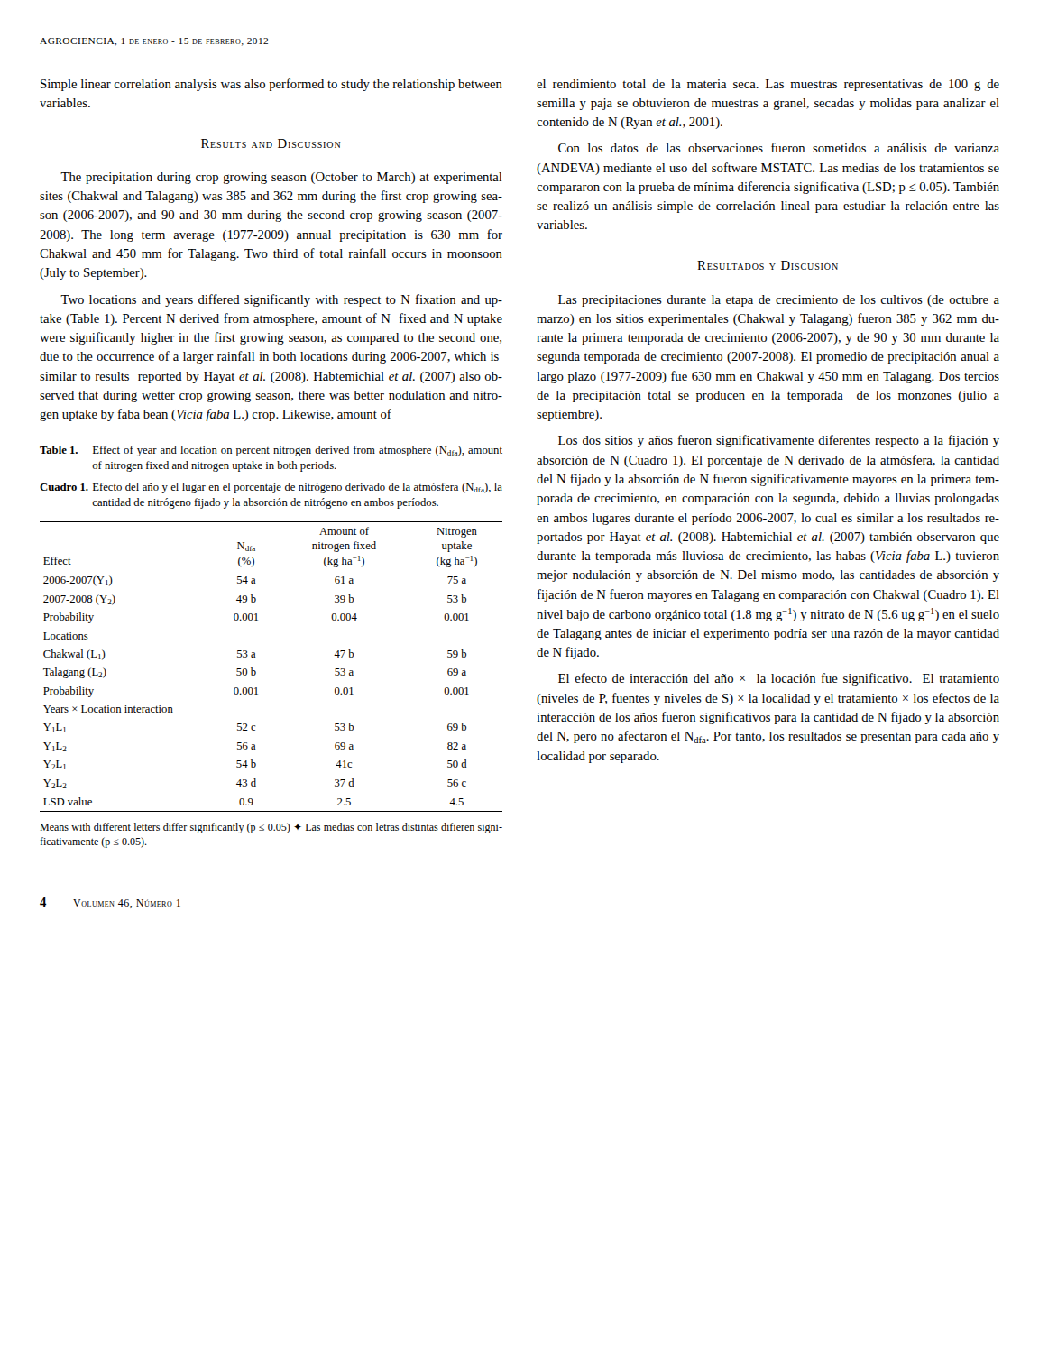AGROCIENCIA, 1 de enero - 15 de febrero, 2012
Simple linear correlation analysis was also performed to study the relationship between variables.
Results and Discussion
The precipitation during crop growing season (October to March) at experimental sites (Chakwal and Talagang) was 385 and 362 mm during the first crop growing season (2006-2007), and 90 and 30 mm during the second crop growing season (2007-2008). The long term average (1977-2009) annual precipitation is 630 mm for Chakwal and 450 mm for Talagang. Two third of total rainfall occurs in moonsoon (July to September).
Two locations and years differed significantly with respect to N fixation and uptake (Table 1). Percent N derived from atmosphere, amount of N fixed and N uptake were significantly higher in the first growing season, as compared to the second one, due to the occurrence of a larger rainfall in both locations during 2006-2007, which is similar to results reported by Hayat et al. (2008). Habtemichial et al. (2007) also observed that during wetter crop growing season, there was better nodulation and nitrogen uptake by faba bean (Vicia faba L.) crop. Likewise, amount of
Table 1. Effect of year and location on percent nitrogen derived from atmosphere (Ndfa), amount of nitrogen fixed and nitrogen uptake in both periods.
Cuadro 1. Efecto del año y el lugar en el porcentaje de nitrógeno derivado de la atmósfera (Ndfa), la cantidad de nitrógeno fijado y la absorción de nitrógeno en ambos períodos.
| Effect | N dfa (%) | Amount of nitrogen fixed (kg ha −1 ) | Nitrogen uptake (kg ha −1 ) |
| --- | --- | --- | --- |
| 2006-2007(Y 1 ) | 54 a | 61 a | 75 a |
| 2007-2008 (Y 2 ) | 49 b | 39 b | 53 b |
| Probability | 0.001 | 0.004 | 0.001 |
| Locations | | | |
| Chakwal (L 1 ) | 53 a | 47 b | 59 b |
| Talagang (L 2 ) | 50 b | 53 a | 69 a |
| Probability | 0.001 | 0.01 | 0.001 |
| Years × Location interaction | | | |
| Y 1 L 1 | 52 c | 53 b | 69 b |
| Y 1 L 2 | 56 a | 69 a | 82 a |
| Y 2 L 1 | 54 b | 41c | 50 d |
| Y 2 L 2 | 43 d | 37 d | 56 c |
| LSD value | 0.9 | 2.5 | 4.5 |
Means with different letters differ significantly (p ≤ 0.05) ✦ Las medias con letras distintas difieren significativamente (p ≤ 0.05).
el rendimiento total de la materia seca. Las muestras representativas de 100 g de semilla y paja se obtuvieron de muestras a granel, secadas y molidas para analizar el contenido de N (Ryan et al., 2001).
Con los datos de las observaciones fueron sometidos a análisis de varianza (ANDEVA) mediante el uso del software MSTATC. Las medias de los tratamientos se compararon con la prueba de mínima diferencia significativa (LSD; p ≤ 0.05). También se realizó un análisis simple de correlación lineal para estudiar la relación entre las variables.
Resultados y Discusión
Las precipitaciones durante la etapa de crecimiento de los cultivos (de octubre a marzo) en los sitios experimentales (Chakwal y Talagang) fueron 385 y 362 mm durante la primera temporada de crecimiento (2006-2007), y de 90 y 30 mm durante la segunda temporada de crecimiento (2007-2008). El promedio de precipitación anual a largo plazo (1977-2009) fue 630 mm en Chakwal y 450 mm en Talagang. Dos tercios de la precipitación total se producen en la temporada de los monzones (julio a septiembre).
Los dos sitios y años fueron significativamente diferentes respecto a la fijación y absorción de N (Cuadro 1). El porcentaje de N derivado de la atmósfera, la cantidad del N fijado y la absorción de N fueron significativamente mayores en la primera temporada de crecimiento, en comparación con la segunda, debido a lluvias prolongadas en ambos lugares durante el período 2006-2007, lo cual es similar a los resultados reportados por Hayat et al. (2008). Habtemichial et al. (2007) también observaron que durante la temporada más lluviosa de crecimiento, las habas (Vicia faba L.) tuvieron mejor nodulación y absorción de N. Del mismo modo, las cantidades de absorción y fijación de N fueron mayores en Talagang en comparación con Chakwal (Cuadro 1). El nivel bajo de carbono orgánico total (1.8 mg g−1) y nitrato de N (5.6 ug g−1) en el suelo de Talagang antes de iniciar el experimento podría ser una razón de la mayor cantidad de N fijado.
El efecto de interacción del año × la locación fue significativo. El tratamiento (niveles de P, fuentes y niveles de S) × la localidad y el tratamiento × los efectos de la interacción de los años fueron significativos para la cantidad de N fijado y la absorción del N, pero no afectaron el Ndfa. Por tanto, los resultados se presentan para cada año y localidad por separado.
4 Volumen 46, Número 1